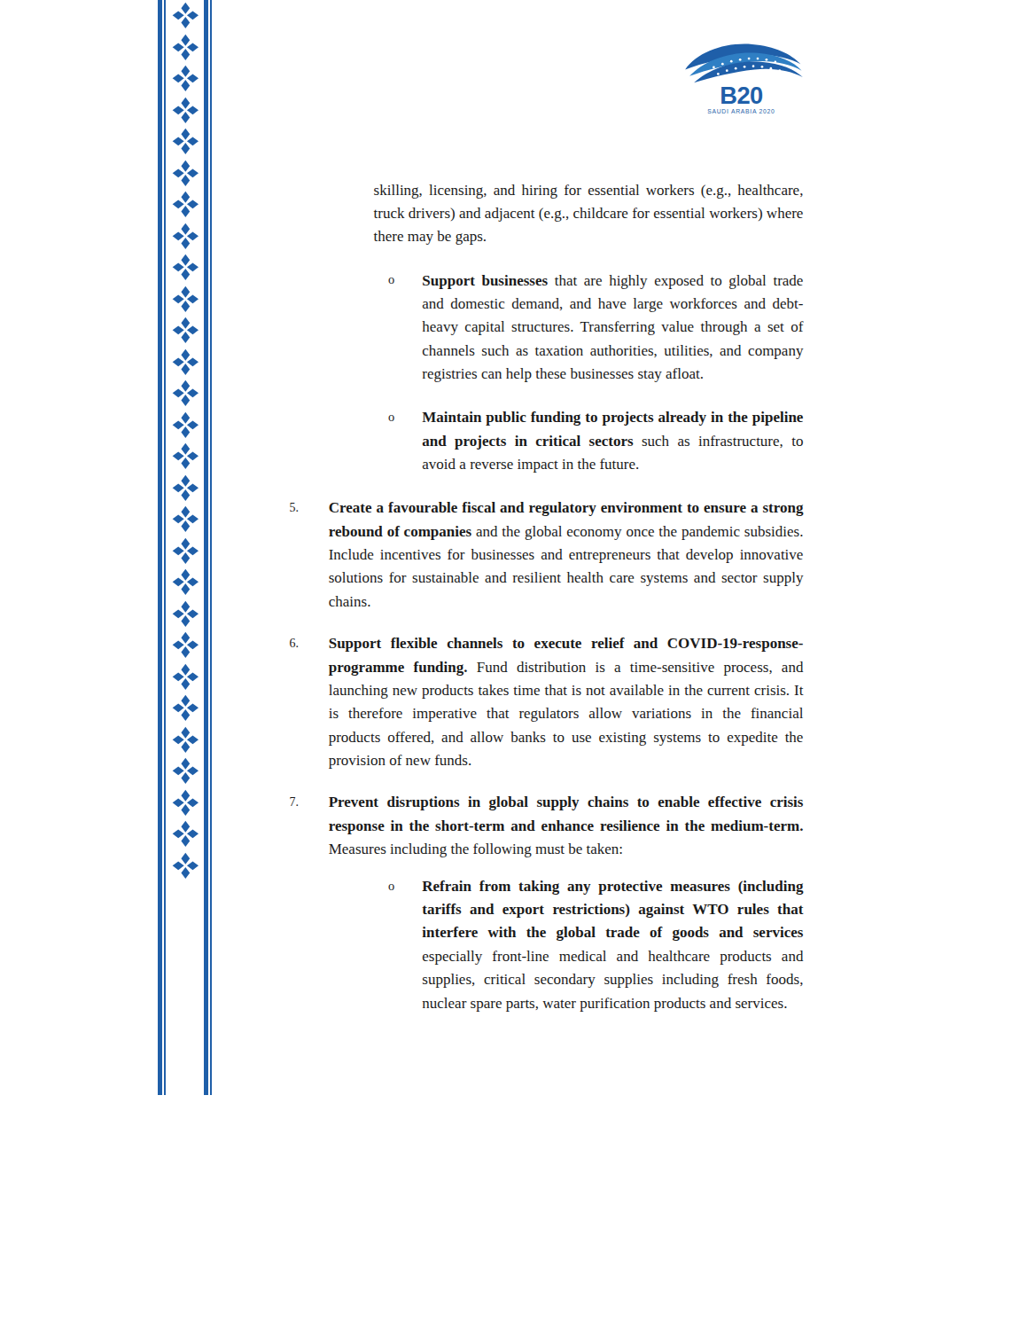B20 SAUDI ARABIA 2020
skilling, licensing, and hiring for essential workers (e.g., healthcare, truck drivers) and adjacent (e.g., childcare for essential workers) where there may be gaps.
o Support businesses that are highly exposed to global trade and domestic demand, and have large workforces and debt-heavy capital structures. Transferring value through a set of channels such as taxation authorities, utilities, and company registries can help these businesses stay afloat.
o Maintain public funding to projects already in the pipeline and projects in critical sectors such as infrastructure, to avoid a reverse impact in the future.
5. Create a favourable fiscal and regulatory environment to ensure a strong rebound of companies and the global economy once the pandemic subsidies. Include incentives for businesses and entrepreneurs that develop innovative solutions for sustainable and resilient health care systems and sector supply chains.
6. Support flexible channels to execute relief and COVID-19-response-programme funding. Fund distribution is a time-sensitive process, and launching new products takes time that is not available in the current crisis. It is therefore imperative that regulators allow variations in the financial products offered, and allow banks to use existing systems to expedite the provision of new funds.
7. Prevent disruptions in global supply chains to enable effective crisis response in the short-term and enhance resilience in the medium-term. Measures including the following must be taken:
o Refrain from taking any protective measures (including tariffs and export restrictions) against WTO rules that interfere with the global trade of goods and services especially front-line medical and healthcare products and supplies, critical secondary supplies including fresh foods, nuclear spare parts, water purification products and services.